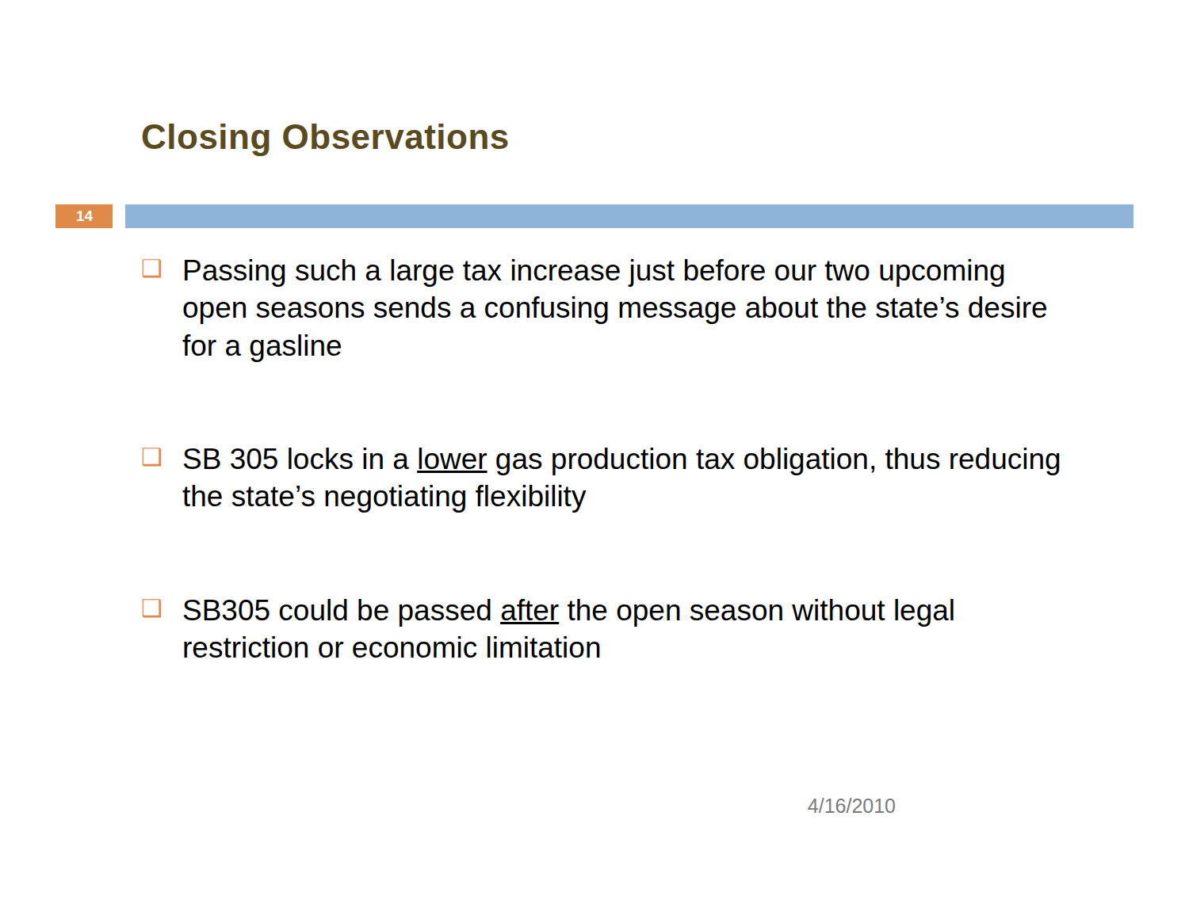Closing Observations
14
Passing such a large tax increase just before our two upcoming open seasons sends a confusing message about the state’s desire for a gasline
SB 305 locks in a lower gas production tax obligation, thus reducing the state’s negotiating flexibility
SB305 could be passed after the open season without legal restriction or economic limitation
4/16/2010